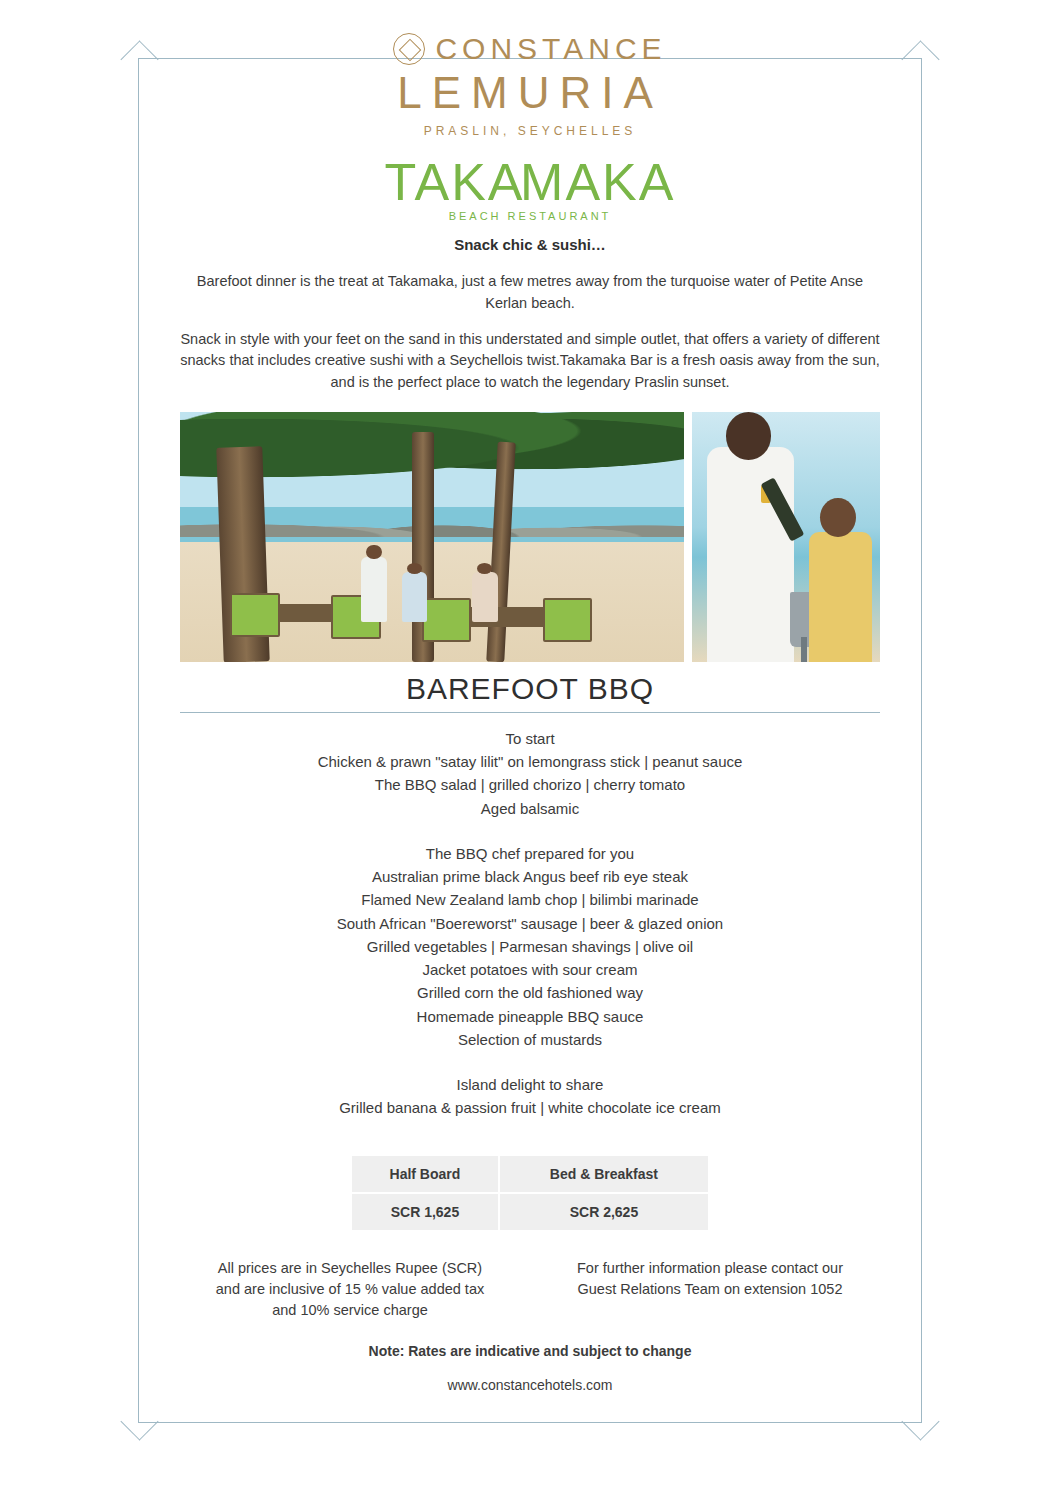CONSTANCE
LEMURIA
PRASLIN, SEYCHELLES
TAKAMAKA
BEACH RESTAURANT
Snack chic & sushi…
Barefoot dinner is the treat at Takamaka, just a few metres away from the turquoise water of Petite Anse Kerlan beach.
Snack in style with your feet on the sand in this understated and simple outlet, that offers a variety of different snacks that includes creative sushi with a Seychellois twist.Takamaka Bar is a fresh oasis away from the sun, and is the perfect place to watch the legendary Praslin sunset.
BAREFOOT BBQ
To start
Chicken & prawn "satay lilit" on lemongrass stick | peanut sauce
The BBQ salad | grilled chorizo | cherry tomato
Aged balsamic
The BBQ chef prepared for you
Australian prime black Angus beef rib eye steak
Flamed New Zealand lamb chop | bilimbi marinade
South African "Boereworst" sausage | beer & glazed onion
Grilled vegetables | Parmesan shavings | olive oil
Jacket potatoes with sour cream
Grilled corn the old fashioned way
Homemade pineapple BBQ sauce
Selection of mustards
Island delight to share
Grilled banana & passion fruit | white chocolate ice cream
| Half Board | Bed & Breakfast |
| --- | --- |
| SCR 1,625 | SCR 2,625 |
All prices are in Seychelles Rupee (SCR)
and are inclusive of 15 % value added tax
and 10% service charge
For further information please contact our
Guest Relations Team on extension 1052
Note: Rates are indicative and subject to change
www.constancehotels.com